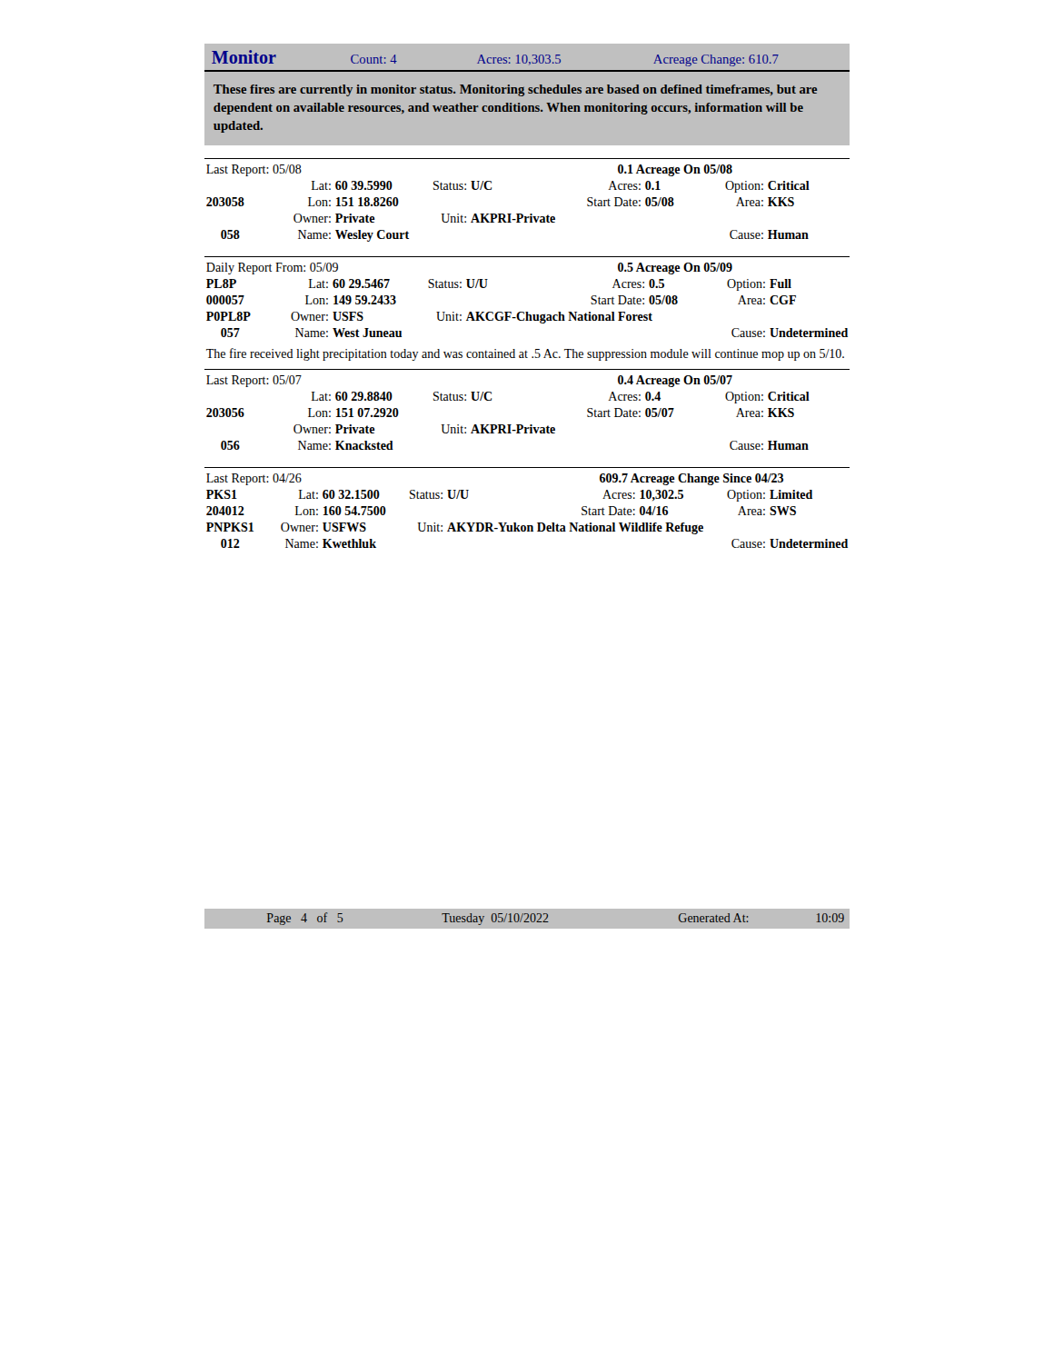Monitor
Count: 4
Acres: 10,303.5
Acreage Change: 610.7
These fires are currently in monitor status. Monitoring schedules are based on defined timeframes, but are dependent on available resources, and weather conditions. When monitoring occurs, information will be updated.
Last Report: 05/08
0.1 Acreage On 05/08
| | Lat: | 60 39.5990 | Status: | U/C | Acres: | 0.1 | Option: | Critical |
| 203058 | Lon: | 151 18.8260 | | | Start Date: | 05/08 | Area: | KKS |
| | Owner: | Private | Unit: | AKPRI-Private | | |
| 058 | Name: | Wesley Court | | | Cause: | Human |
Daily Report From: 05/09
0.5 Acreage On 05/09
| PL8P | Lat: | 60 29.5467 | Status: | U/U | Acres: | 0.5 | Option: | Full |
| 000057 | Lon: | 149 59.2433 | | | Start Date: | 05/08 | Area: | CGF |
| P0PL8P | Owner: | USFS | Unit: | AKCGF-Chugach National Forest | | |
| 057 | Name: | West Juneau | | | Cause: | Undetermined |
The fire received light precipitation today and was contained at .5 Ac. The suppression module will continue mop up on 5/10.
Last Report: 05/07
0.4 Acreage On 05/07
| | Lat: | 60 29.8840 | Status: | U/C | Acres: | 0.4 | Option: | Critical |
| 203056 | Lon: | 151 07.2920 | | | Start Date: | 05/07 | Area: | KKS |
| | Owner: | Private | Unit: | AKPRI-Private | | |
| 056 | Name: | Knacksted | | | Cause: | Human |
Last Report: 04/26
609.7 Acreage Change Since 04/23
| PKS1 | Lat: | 60 32.1500 | Status: | U/U | Acres: | 10,302.5 | Option: | Limited |
| 204012 | Lon: | 160 54.7500 | | | Start Date: | 04/16 | Area: | SWS |
| PNPKS1 | Owner: | USFWS | Unit: | AKYDR-Yukon Delta National Wildlife Refuge | | |
| 012 | Name: | Kwethluk | | | Cause: | Undetermined |
Page 4 of 5
Tuesday 05/10/2022
Generated At:
10:09